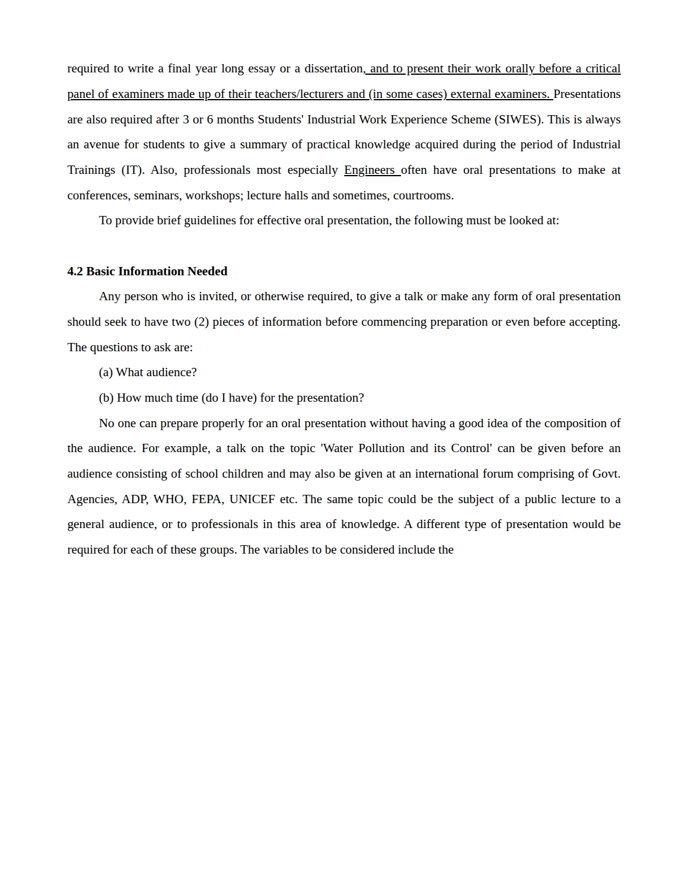required to write a final year long essay or a dissertation, and to present their work orally before a critical panel of examiners made up of their teachers/lecturers and (in some cases) external examiners. Presentations are also required after 3 or 6 months Students' Industrial Work Experience Scheme (SIWES). This is always an avenue for students to give a summary of practical knowledge acquired during the period of Industrial Trainings (IT). Also, professionals most especially Engineers often have oral presentations to make at conferences, seminars, workshops; lecture halls and sometimes, courtrooms.
To provide brief guidelines for effective oral presentation, the following must be looked at:
4.2 Basic Information Needed
Any person who is invited, or otherwise required, to give a talk or make any form of oral presentation should seek to have two (2) pieces of information before commencing preparation or even before accepting. The questions to ask are:
(a) What audience?
(b) How much time (do I have) for the presentation?
No one can prepare properly for an oral presentation without having a good idea of the composition of the audience. For example, a talk on the topic 'Water Pollution and its Control' can be given before an audience consisting of school children and may also be given at an international forum comprising of Govt. Agencies, ADP, WHO, FEPA, UNICEF etc. The same topic could be the subject of a public lecture to a general audience, or to professionals in this area of knowledge. A different type of presentation would be required for each of these groups. The variables to be considered include the